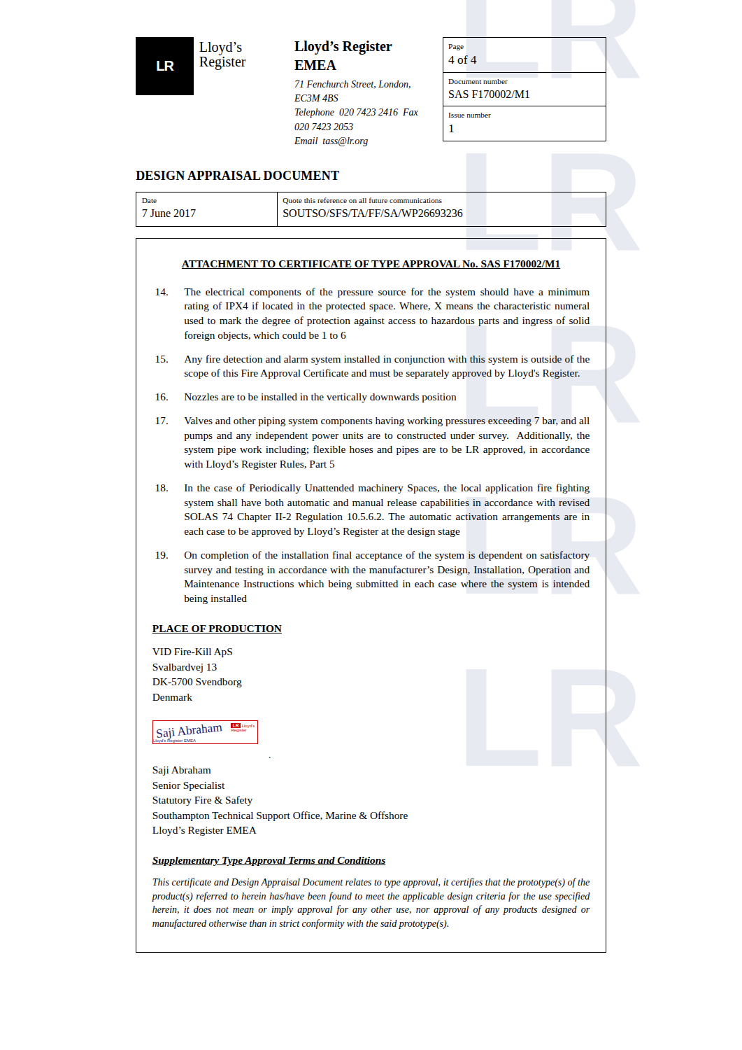LR
LR
LR
LR
LR
Lloyd’s
Register
Lloyd’s Register EMEA
71 Fenchurch Street, London, EC3M 4BS
Telephone 020 7423 2416 Fax 020 7423 2053
Email tass@lr.org
Page
4 of 4
Document number
SAS F170002/M1
Issue number
1
DESIGN APPRAISAL DOCUMENT
| Date 7 June 2017 | Quote this reference on all future communications SOUTSO/SFS/TA/FF/SA/WP26693236 |
ATTACHMENT TO CERTIFICATE OF TYPE APPROVAL No. SAS F170002/M1
14. The electrical components of the pressure source for the system should have a minimum rating of IPX4 if located in the protected space. Where, X means the characteristic numeral used to mark the degree of protection against access to hazardous parts and ingress of solid foreign objects, which could be 1 to 6
15. Any fire detection and alarm system installed in conjunction with this system is outside of the scope of this Fire Approval Certificate and must be separately approved by Lloyd's Register.
16. Nozzles are to be installed in the vertically downwards position
17. Valves and other piping system components having working pressures exceeding 7 bar, and all pumps and any independent power units are to constructed under survey. Additionally, the system pipe work including; flexible hoses and pipes are to be LR approved, in accordance with Lloyd’s Register Rules, Part 5
18. In the case of Periodically Unattended machinery Spaces, the local application fire fighting system shall have both automatic and manual release capabilities in accordance with revised SOLAS 74 Chapter II-2 Regulation 10.5.6.2. The automatic activation arrangements are in each case to be approved by Lloyd’s Register at the design stage
19. On completion of the installation final acceptance of the system is dependent on satisfactory survey and testing in accordance with the manufacturer’s Design, Installation, Operation and Maintenance Instructions which being submitted in each case where the system is intended being installed
PLACE OF PRODUCTION
VID Fire-Kill ApS
Svalbardvej 13
DK-5700 Svendborg
Denmark
Saji Abraham LRLloyd's
Register Lloyd's Register EMEA
.
Saji Abraham
Senior Specialist
Statutory Fire & Safety
Southampton Technical Support Office, Marine & Offshore
Lloyd’s Register EMEA
Supplementary Type Approval Terms and Conditions
This certificate and Design Appraisal Document relates to type approval, it certifies that the prototype(s) of the product(s) referred to herein has/have been found to meet the applicable design criteria for the use specified herein, it does not mean or imply approval for any other use, nor approval of any products designed or manufactured otherwise than in strict conformity with the said prototype(s).